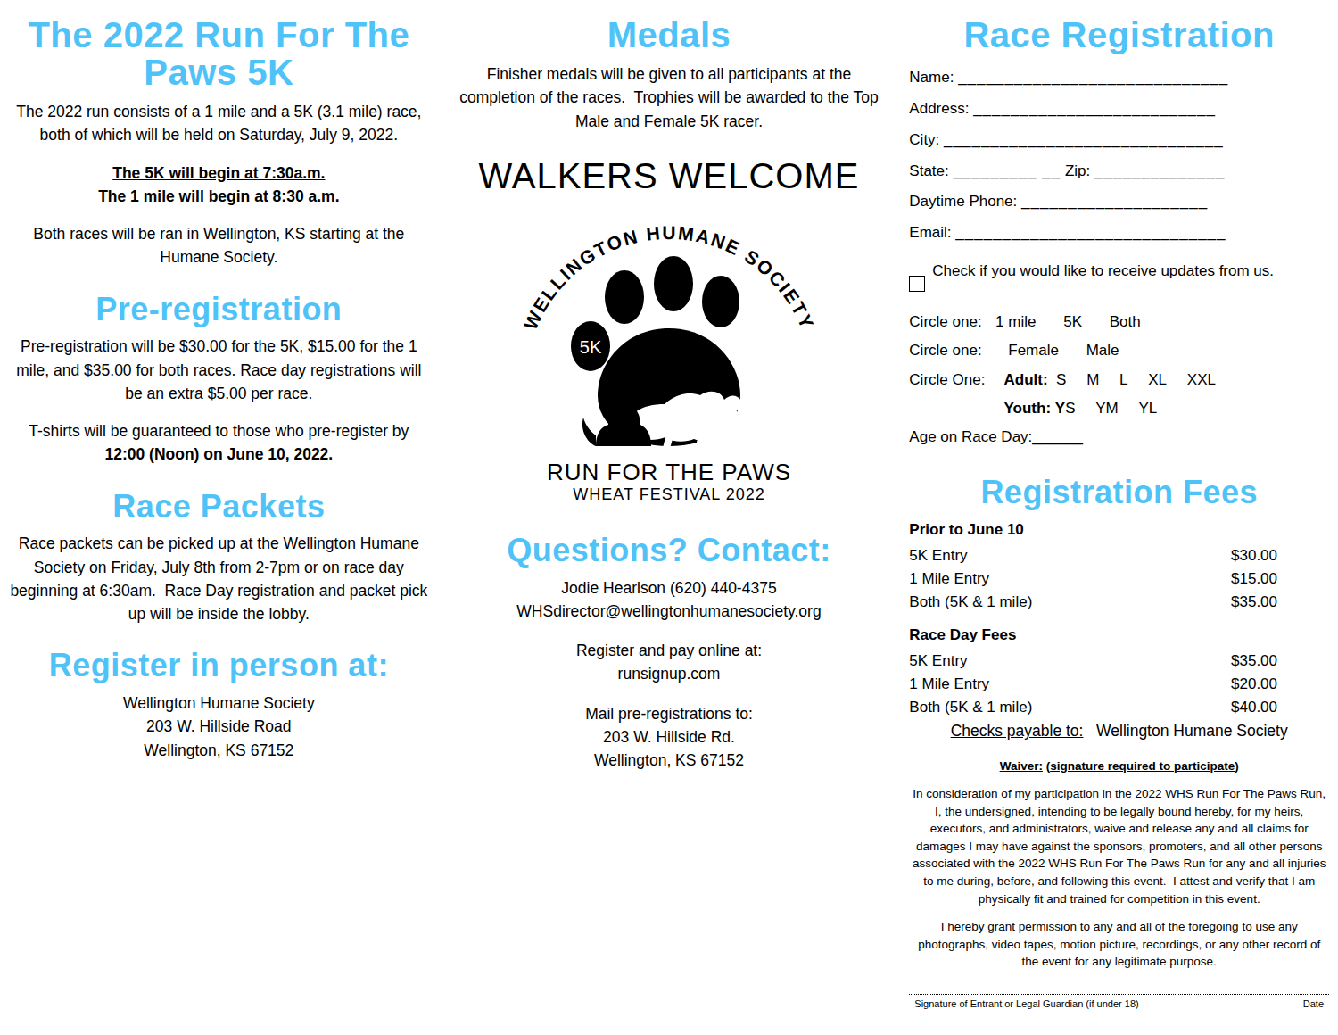The 2022 Run For The Paws 5K
The 2022 run consists of a 1 mile and a 5K (3.1 mile) race, both of which will be held on Saturday, July 9, 2022.
The 5K will begin at 7:30a.m.
The 1 mile will begin at 8:30 a.m.
Both races will be ran in Wellington, KS starting at the Humane Society.
Pre-registration
Pre-registration will be $30.00 for the 5K, $15.00 for the 1 mile, and $35.00 for both races. Race day registrations will be an extra $5.00 per race.
T-shirts will be guaranteed to those who pre-register by 12:00 (Noon) on June 10, 2022.
Race Packets
Race packets can be picked up at the Wellington Humane Society on Friday, July 8th from 2-7pm or on race day beginning at 6:30am. Race Day registration and packet pick up will be inside the lobby.
Register in person at:
Wellington Humane Society
203 W. Hillside Road
Wellington, KS 67152
Medals
Finisher medals will be given to all participants at the completion of the races. Trophies will be awarded to the Top Male and Female 5K racer.
WALKERS WELCOME
Wellington Humane Society 5K Run For The Paws Wheat Festival 2022 WELLINGTON HUMANE SOCIETY 5K RUN FOR THE PAWS WHEAT FESTIVAL 2022
Questions? Contact:
Jodie Hearlson (620) 440-4375
WHSdirector@wellingtonhumanesociety.org
Register and pay online at:
runsignup.com
Mail pre-registrations to:
203 W. Hillside Rd.
Wellington, KS 67152
Race Registration
Name: _____________________________
Address: __________________________
City: ______________________________
State: _________ __ Zip: ______________
Daytime Phone: ____________________
Email: _____________________________
Check if you would like to receive updates from us.
Circle one: 1 mile 5K Both
Circle one: Female Male
Circle One: Adult: S M L XL XXL
Youth: YS YM YL
Age on Race Day:______
Registration Fees
Prior to June 10
| 5K Entry | $30.00 |
| 1 Mile Entry | $15.00 |
| Both (5K & 1 mile) | $35.00 |
Race Day Fees
| 5K Entry | $35.00 |
| 1 Mile Entry | $20.00 |
| Both (5K & 1 mile) | $40.00 |
Checks payable to: Wellington Humane Society
Waiver: (signature required to participate)
In consideration of my participation in the 2022 WHS Run For The Paws Run, I, the undersigned, intending to be legally bound hereby, for my heirs, executors, and administrators, waive and release any and all claims for damages I may have against the sponsors, promoters, and all other persons associated with the 2022 WHS Run For The Paws Run for any and all injuries to me during, before, and following this event. I attest and verify that I am physically fit and trained for competition in this event.
I hereby grant permission to any and all of the foregoing to use any photographs, video tapes, motion picture, recordings, or any other record of the event for any legitimate purpose.
Signature of Entrant or Legal Guardian (if under 18) Date